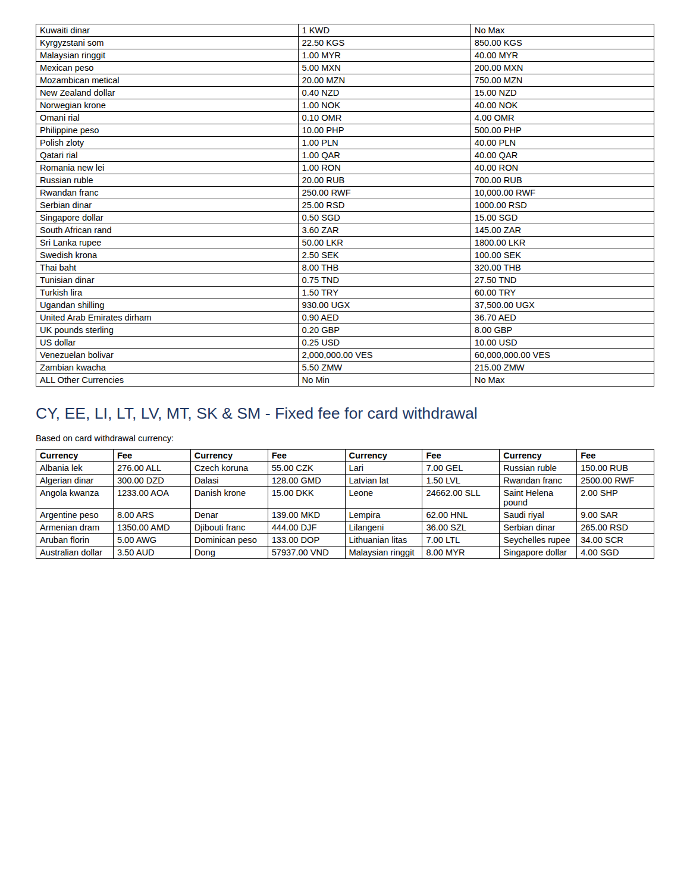| Kuwaiti dinar | 1 KWD | No Max |
| Kyrgyzstani som | 22.50 KGS | 850.00 KGS |
| Malaysian ringgit | 1.00 MYR | 40.00 MYR |
| Mexican peso | 5.00 MXN | 200.00 MXN |
| Mozambican metical | 20.00 MZN | 750.00 MZN |
| New Zealand dollar | 0.40 NZD | 15.00 NZD |
| Norwegian krone | 1.00 NOK | 40.00 NOK |
| Omani rial | 0.10 OMR | 4.00 OMR |
| Philippine peso | 10.00 PHP | 500.00 PHP |
| Polish zloty | 1.00 PLN | 40.00 PLN |
| Qatari rial | 1.00 QAR | 40.00 QAR |
| Romania new lei | 1.00 RON | 40.00 RON |
| Russian ruble | 20.00 RUB | 700.00 RUB |
| Rwandan franc | 250.00 RWF | 10,000.00 RWF |
| Serbian dinar | 25.00 RSD | 1000.00 RSD |
| Singapore dollar | 0.50 SGD | 15.00 SGD |
| South African rand | 3.60 ZAR | 145.00 ZAR |
| Sri Lanka rupee | 50.00 LKR | 1800.00 LKR |
| Swedish krona | 2.50 SEK | 100.00 SEK |
| Thai baht | 8.00 THB | 320.00 THB |
| Tunisian dinar | 0.75 TND | 27.50 TND |
| Turkish lira | 1.50 TRY | 60.00 TRY |
| Ugandan shilling | 930.00 UGX | 37,500.00 UGX |
| United Arab Emirates dirham | 0.90 AED | 36.70 AED |
| UK pounds sterling | 0.20 GBP | 8.00 GBP |
| US dollar | 0.25 USD | 10.00 USD |
| Venezuelan bolivar | 2,000,000.00 VES | 60,000,000.00 VES |
| Zambian kwacha | 5.50 ZMW | 215.00 ZMW |
| ALL Other Currencies | No Min | No Max |
CY, EE, LI, LT, LV, MT, SK & SM - Fixed fee for card withdrawal
Based on card withdrawal currency:
| Currency | Fee | Currency | Fee | Currency | Fee | Currency | Fee |
| --- | --- | --- | --- | --- | --- | --- | --- |
| Albania lek | 276.00 ALL | Czech koruna | 55.00 CZK | Lari | 7.00 GEL | Russian ruble | 150.00 RUB |
| Algerian dinar | 300.00 DZD | Dalasi | 128.00 GMD | Latvian lat | 1.50 LVL | Rwandan franc | 2500.00 RWF |
| Angola kwanza | 1233.00 AOA | Danish krone | 15.00 DKK | Leone | 24662.00 SLL | Saint Helena pound | 2.00 SHP |
| Argentine peso | 8.00 ARS | Denar | 139.00 MKD | Lempira | 62.00 HNL | Saudi riyal | 9.00 SAR |
| Armenian dram | 1350.00 AMD | Djibouti franc | 444.00 DJF | Lilangeni | 36.00 SZL | Serbian dinar | 265.00 RSD |
| Aruban florin | 5.00 AWG | Dominican peso | 133.00 DOP | Lithuanian litas | 7.00 LTL | Seychelles rupee | 34.00 SCR |
| Australian dollar | 3.50 AUD | Dong | 57937.00 VND | Malaysian ringgit | 8.00 MYR | Singapore dollar | 4.00 SGD |